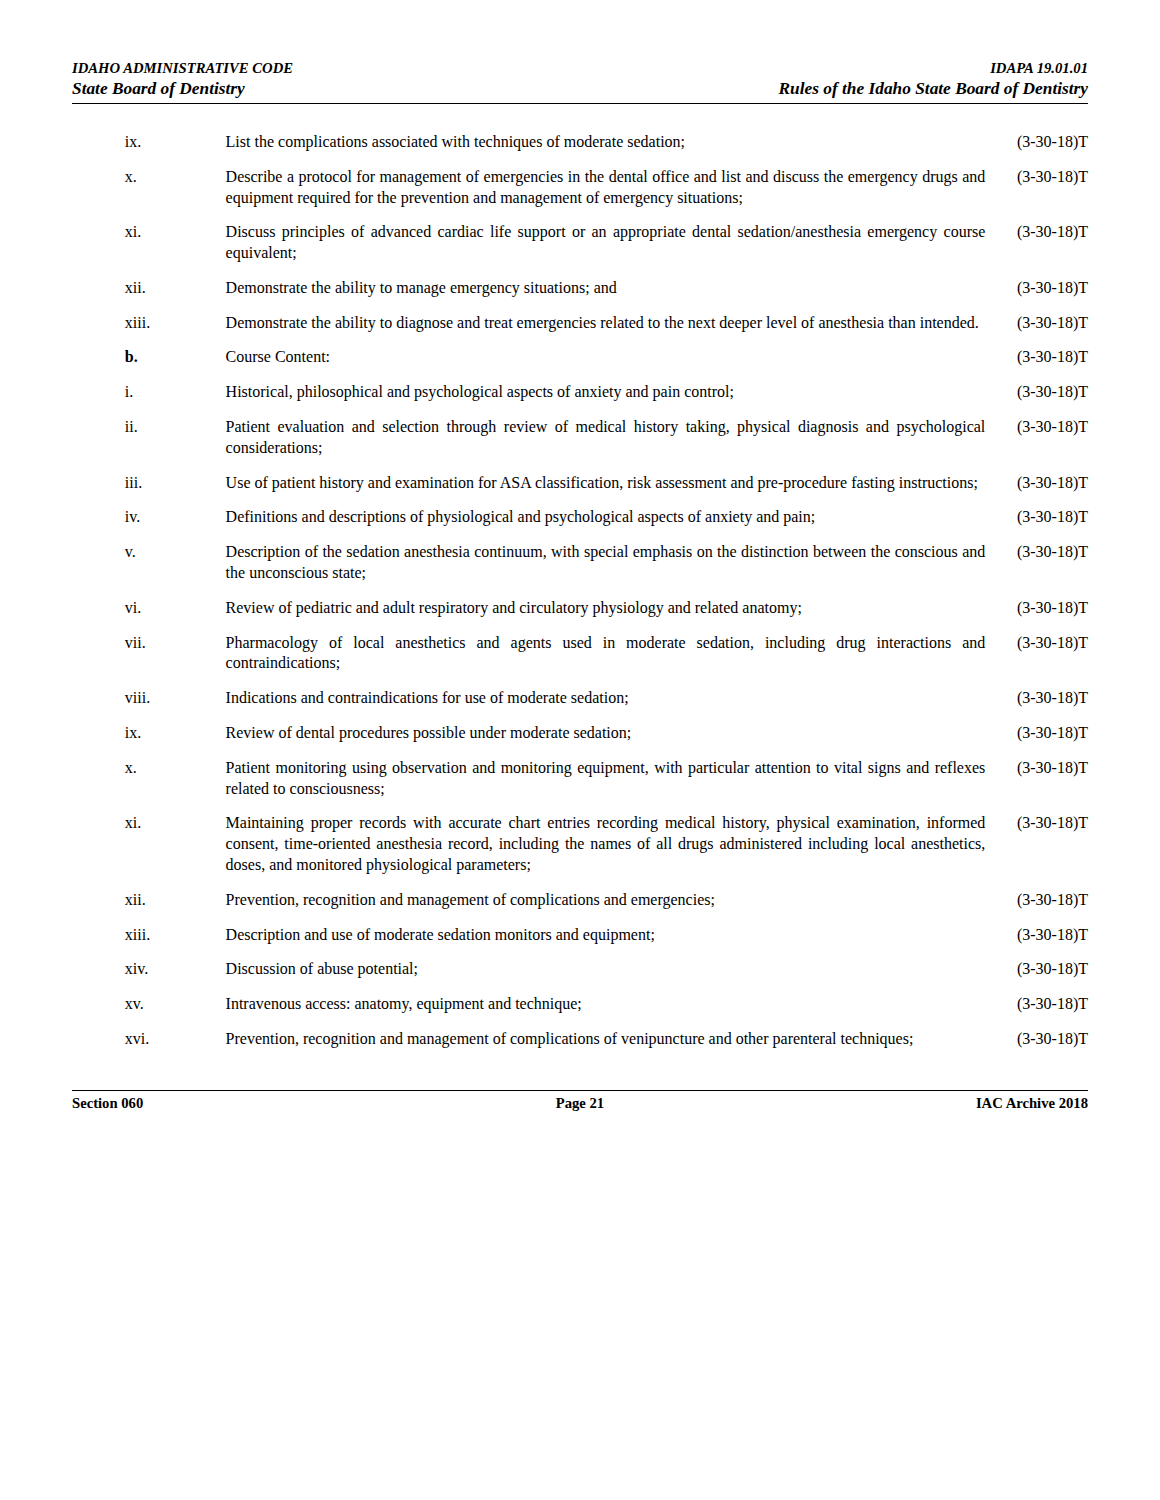| IDAHO ADMINISTRATIVE CODE | IDAPA 19.01.01 |
| State Board of Dentistry | Rules of the Idaho State Board of Dentistry |
| ix. | List the complications associated with techniques of moderate sedation; | (3-30-18)T |
| x. | Describe a protocol for management of emergencies in the dental office and list and discuss the emergency drugs and equipment required for the prevention and management of emergency situations; | (3-30-18)T |
| xi. | Discuss principles of advanced cardiac life support or an appropriate dental sedation/anesthesia emergency course equivalent; | (3-30-18)T |
| xii. | Demonstrate the ability to manage emergency situations; and | (3-30-18)T |
| xiii. | Demonstrate the ability to diagnose and treat emergencies related to the next deeper level of anesthesia than intended. | (3-30-18)T |
| b. | Course Content: | (3-30-18)T |
| i. | Historical, philosophical and psychological aspects of anxiety and pain control; | (3-30-18)T |
| ii. | Patient evaluation and selection through review of medical history taking, physical diagnosis and psychological considerations; | (3-30-18)T |
| iii. | Use of patient history and examination for ASA classification, risk assessment and pre-procedure fasting instructions; | (3-30-18)T |
| iv. | Definitions and descriptions of physiological and psychological aspects of anxiety and pain; | (3-30-18)T |
| v. | Description of the sedation anesthesia continuum, with special emphasis on the distinction between the conscious and the unconscious state; | (3-30-18)T |
| vi. | Review of pediatric and adult respiratory and circulatory physiology and related anatomy; | (3-30-18)T |
| vii. | Pharmacology of local anesthetics and agents used in moderate sedation, including drug interactions and contraindications; | (3-30-18)T |
| viii. | Indications and contraindications for use of moderate sedation; | (3-30-18)T |
| ix. | Review of dental procedures possible under moderate sedation; | (3-30-18)T |
| x. | Patient monitoring using observation and monitoring equipment, with particular attention to vital signs and reflexes related to consciousness; | (3-30-18)T |
| xi. | Maintaining proper records with accurate chart entries recording medical history, physical examination, informed consent, time-oriented anesthesia record, including the names of all drugs administered including local anesthetics, doses, and monitored physiological parameters; | (3-30-18)T |
| xii. | Prevention, recognition and management of complications and emergencies; | (3-30-18)T |
| xiii. | Description and use of moderate sedation monitors and equipment; | (3-30-18)T |
| xiv. | Discussion of abuse potential; | (3-30-18)T |
| xv. | Intravenous access: anatomy, equipment and technique; | (3-30-18)T |
| xvi. | Prevention, recognition and management of complications of venipuncture and other parenteral techniques; | (3-30-18)T |
| Section 060 | Page 21 | IAC Archive 2018 |